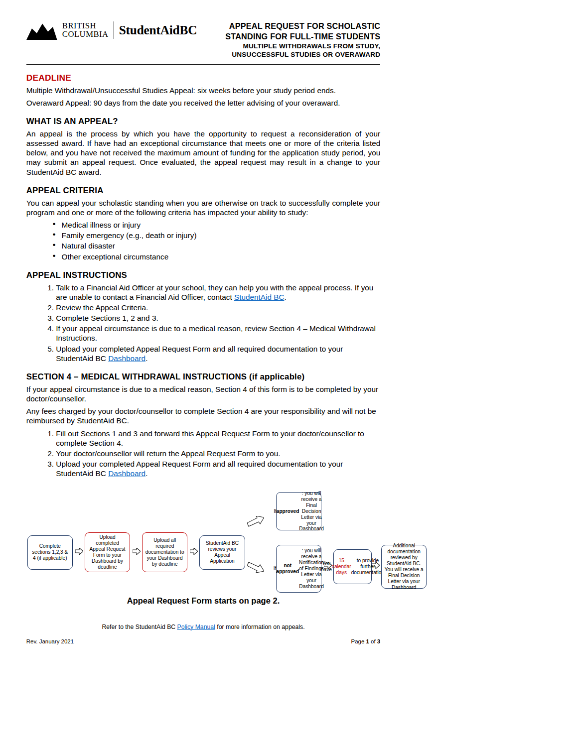BRITISH
COLUMBIA
StudentAidBC
APPEAL REQUEST FOR SCHOLASTIC STANDING FOR FULL-TIME STUDENTS
MULTIPLE WITHDRAWALS FROM STUDY, UNSUCCESSFUL STUDIES OR OVERAWARD
DEADLINE
Multiple Withdrawal/Unsuccessful Studies Appeal: six weeks before your study period ends.
Overaward Appeal: 90 days from the date you received the letter advising of your overaward.
WHAT IS AN APPEAL?
An appeal is the process by which you have the opportunity to request a reconsideration of your assessed award. If have had an exceptional circumstance that meets one or more of the criteria listed below, and you have not received the maximum amount of funding for the application study period, you may submit an appeal request. Once evaluated, the appeal request may result in a change to your StudentAid BC award.
APPEAL CRITERIA
You can appeal your scholastic standing when you are otherwise on track to successfully complete your program and one or more of the following criteria has impacted your ability to study:
Medical illness or injury
Family emergency (e.g., death or injury)
Natural disaster
Other exceptional circumstance
APPEAL INSTRUCTIONS
Talk to a Financial Aid Officer at your school, they can help you with the appeal process. If you are unable to contact a Financial Aid Officer, contact StudentAid BC.
Review the Appeal Criteria.
Complete Sections 1, 2 and 3.
If your appeal circumstance is due to a medical reason, review Section 4 – Medical Withdrawal Instructions.
Upload your completed Appeal Request Form and all required documentation to your StudentAid BC Dashboard.
SECTION 4 – MEDICAL WITHDRAWAL INSTRUCTIONS (if applicable)
If your appeal circumstance is due to a medical reason, Section 4 of this form is to be completed by your doctor/counsellor.
Any fees charged by your doctor/counsellor to complete Section 4 are your responsibility and will not be reimbursed by StudentAid BC.
Fill out Sections 1 and 3 and forward this Appeal Request Form to your doctor/counsellor to complete Section 4.
Your doctor/counsellor will return the Appeal Request Form to you.
Upload your completed Appeal Request Form and all required documentation to your StudentAid BC Dashboard.
Complete sections 1,2,3 & 4 (if applicable)
Upload completed Appeal Request Form to your Dashboard by deadline
Upload all required documentation to your Dashboard by deadline
StudentAid BC reviews your Appeal Application
If approved: you will receive a Final Decision Letter via your Dashboard
If not approved: you will receive a Notification of Findings Letter via your Dashboard
You have 15 calendar days to provide further documentation
Additional documentation reviewed by StudentAid BC. You will receive a Final Decision Letter via your Dashboard
Appeal Request Form starts on page 2.
Refer to the StudentAid BC Policy Manual for more information on appeals.
Rev. January 2021
Page 1 of 3